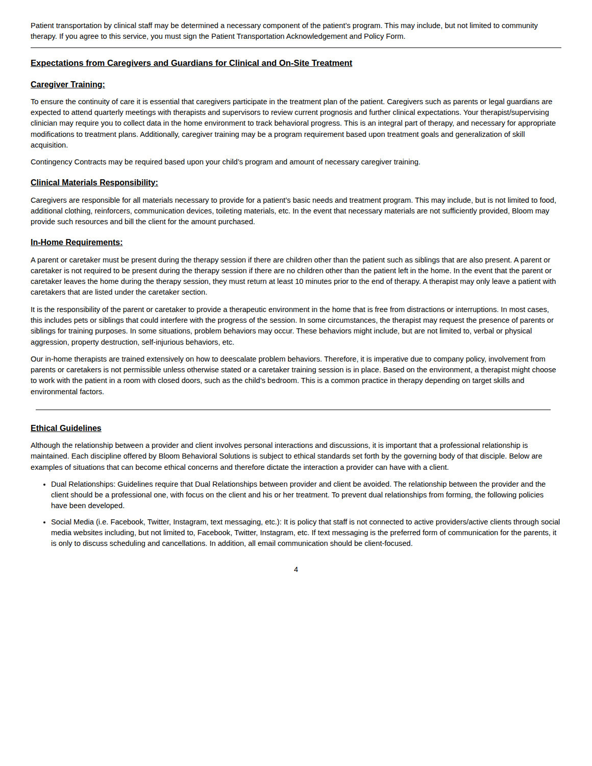Patient transportation by clinical staff may be determined a necessary component of the patient’s program. This may include, but not limited to community therapy. If you agree to this service, you must sign the Patient Transportation Acknowledgement and Policy Form.
Expectations from Caregivers and Guardians for Clinical and On-Site Treatment
Caregiver Training:
To ensure the continuity of care it is essential that caregivers participate in the treatment plan of the patient. Caregivers such as parents or legal guardians are expected to attend quarterly meetings with therapists and supervisors to review current prognosis and further clinical expectations. Your therapist/supervising clinician may require you to collect data in the home environment to track behavioral progress. This is an integral part of therapy, and necessary for appropriate modifications to treatment plans. Additionally, caregiver training may be a program requirement based upon treatment goals and generalization of skill acquisition.
Contingency Contracts may be required based upon your child’s program and amount of necessary caregiver training.
Clinical Materials Responsibility:
Caregivers are responsible for all materials necessary to provide for a patient’s basic needs and treatment program. This may include, but is not limited to food, additional clothing, reinforcers, communication devices, toileting materials, etc. In the event that necessary materials are not sufficiently provided, Bloom may provide such resources and bill the client for the amount purchased.
In-Home Requirements:
A parent or caretaker must be present during the therapy session if there are children other than the patient such as siblings that are also present. A parent or caretaker is not required to be present during the therapy session if there are no children other than the patient left in the home. In the event that the parent or caretaker leaves the home during the therapy session, they must return at least 10 minutes prior to the end of therapy. A therapist may only leave a patient with caretakers that are listed under the caretaker section.
It is the responsibility of the parent or caretaker to provide a therapeutic environment in the home that is free from distractions or interruptions. In most cases, this includes pets or siblings that could interfere with the progress of the session. In some circumstances, the therapist may request the presence of parents or siblings for training purposes. In some situations, problem behaviors may occur. These behaviors might include, but are not limited to, verbal or physical aggression, property destruction, self-injurious behaviors, etc.
Our in-home therapists are trained extensively on how to deescalate problem behaviors. Therefore, it is imperative due to company policy, involvement from parents or caretakers is not permissible unless otherwise stated or a caretaker training session is in place. Based on the environment, a therapist might choose to work with the patient in a room with closed doors, such as the child’s bedroom. This is a common practice in therapy depending on target skills and environmental factors.
Ethical Guidelines
Although the relationship between a provider and client involves personal interactions and discussions, it is important that a professional relationship is maintained. Each discipline offered by Bloom Behavioral Solutions is subject to ethical standards set forth by the governing body of that disciple. Below are examples of situations that can become ethical concerns and therefore dictate the interaction a provider can have with a client.
Dual Relationships: Guidelines require that Dual Relationships between provider and client be avoided. The relationship between the provider and the client should be a professional one, with focus on the client and his or her treatment. To prevent dual relationships from forming, the following policies have been developed.
Social Media (i.e. Facebook, Twitter, Instagram, text messaging, etc.): It is policy that staff is not connected to active providers/active clients through social media websites including, but not limited to, Facebook, Twitter, Instagram, etc. If text messaging is the preferred form of communication for the parents, it is only to discuss scheduling and cancellations. In addition, all email communication should be client-focused.
4